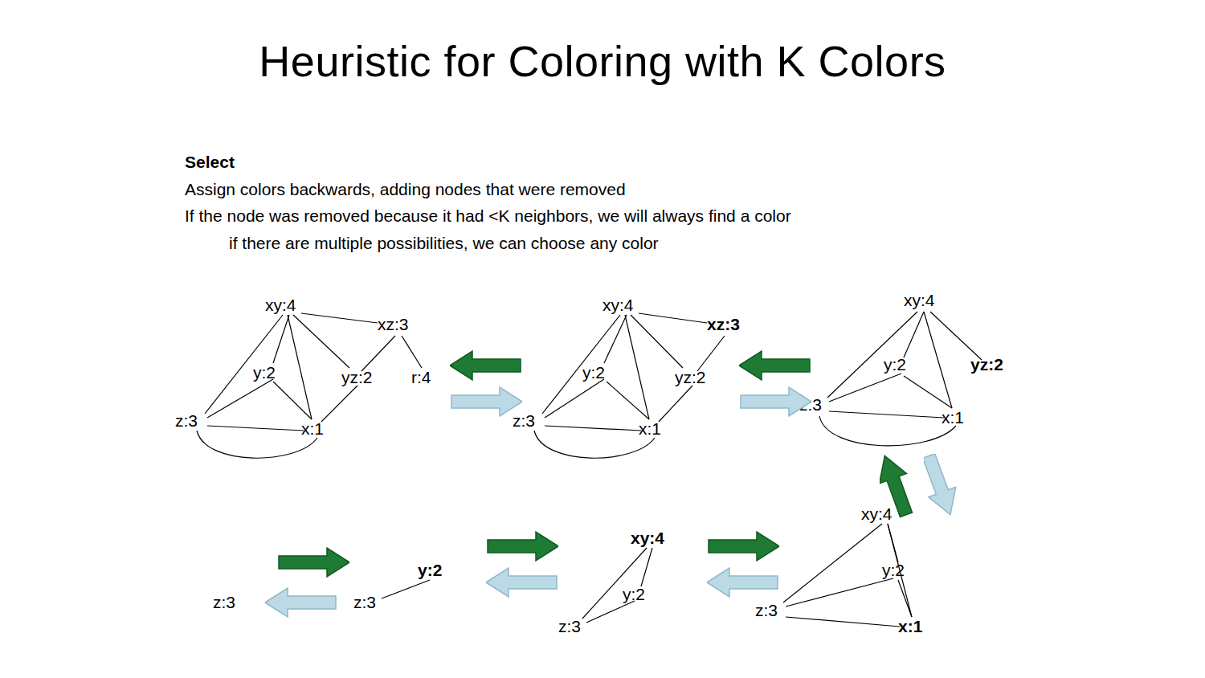Heuristic for Coloring with K Colors
Select
Assign colors backwards, adding nodes that were removed
If the node was removed because it had <K neighbors, we will always find a color
if there are multiple possibilities, we can choose any color
xy:4
xz:3
y:2
yz:2
r:4
z:3
x:1
xy:4
xz:3
y:2
yz:2
z:3
x:1
xy:4
y:2
yz:2
z:3
x:1
xy:4
y:2
z:3
x:1
xy:4
y:2
z:3
y:2
z:3
z:3